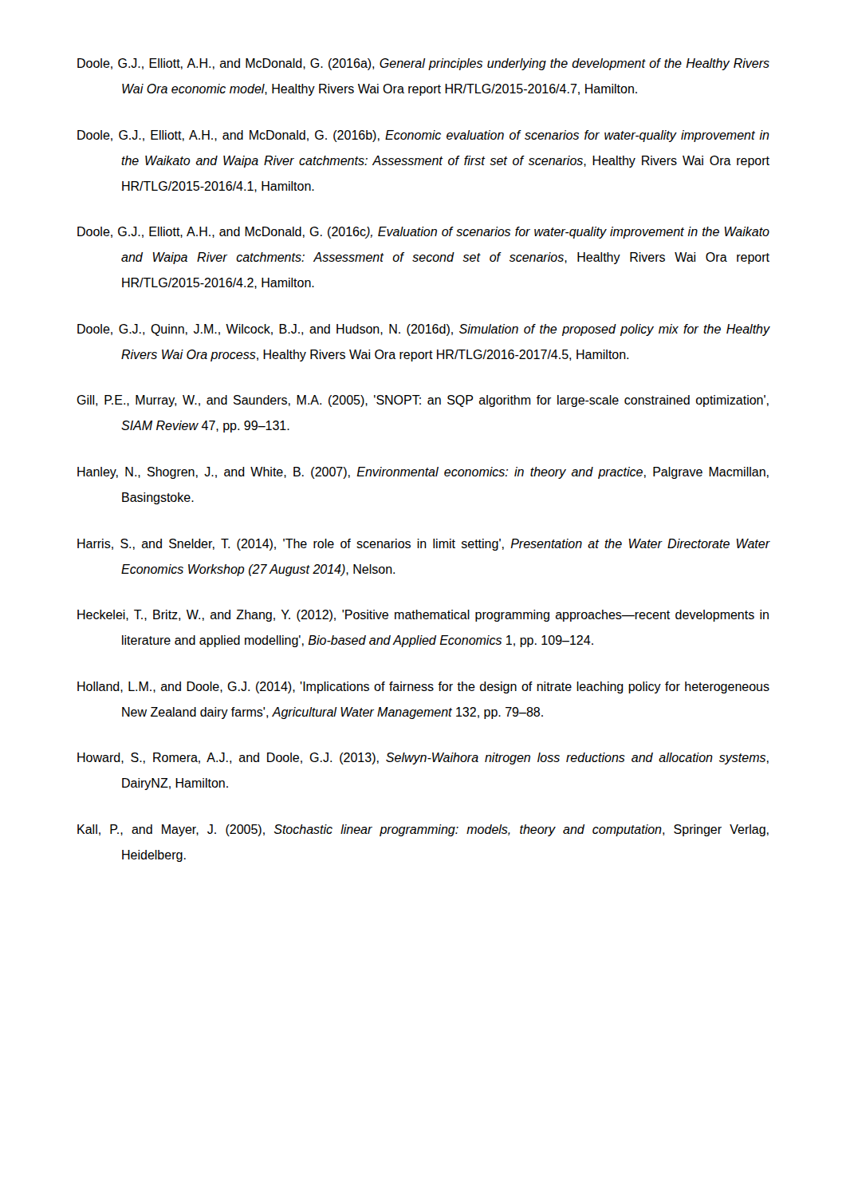Doole, G.J., Elliott, A.H., and McDonald, G. (2016a), General principles underlying the development of the Healthy Rivers Wai Ora economic model, Healthy Rivers Wai Ora report HR/TLG/2015-2016/4.7, Hamilton.
Doole, G.J., Elliott, A.H., and McDonald, G. (2016b), Economic evaluation of scenarios for water-quality improvement in the Waikato and Waipa River catchments: Assessment of first set of scenarios, Healthy Rivers Wai Ora report HR/TLG/2015-2016/4.1, Hamilton.
Doole, G.J., Elliott, A.H., and McDonald, G. (2016c), Evaluation of scenarios for water-quality improvement in the Waikato and Waipa River catchments: Assessment of second set of scenarios, Healthy Rivers Wai Ora report HR/TLG/2015-2016/4.2, Hamilton.
Doole, G.J., Quinn, J.M., Wilcock, B.J., and Hudson, N. (2016d), Simulation of the proposed policy mix for the Healthy Rivers Wai Ora process, Healthy Rivers Wai Ora report HR/TLG/2016-2017/4.5, Hamilton.
Gill, P.E., Murray, W., and Saunders, M.A. (2005), 'SNOPT: an SQP algorithm for large-scale constrained optimization', SIAM Review 47, pp. 99–131.
Hanley, N., Shogren, J., and White, B. (2007), Environmental economics: in theory and practice, Palgrave Macmillan, Basingstoke.
Harris, S., and Snelder, T. (2014), 'The role of scenarios in limit setting', Presentation at the Water Directorate Water Economics Workshop (27 August 2014), Nelson.
Heckelei, T., Britz, W., and Zhang, Y. (2012), 'Positive mathematical programming approaches—recent developments in literature and applied modelling', Bio-based and Applied Economics 1, pp. 109–124.
Holland, L.M., and Doole, G.J. (2014), 'Implications of fairness for the design of nitrate leaching policy for heterogeneous New Zealand dairy farms', Agricultural Water Management 132, pp. 79–88.
Howard, S., Romera, A.J., and Doole, G.J. (2013), Selwyn-Waihora nitrogen loss reductions and allocation systems, DairyNZ, Hamilton.
Kall, P., and Mayer, J. (2005), Stochastic linear programming: models, theory and computation, Springer Verlag, Heidelberg.